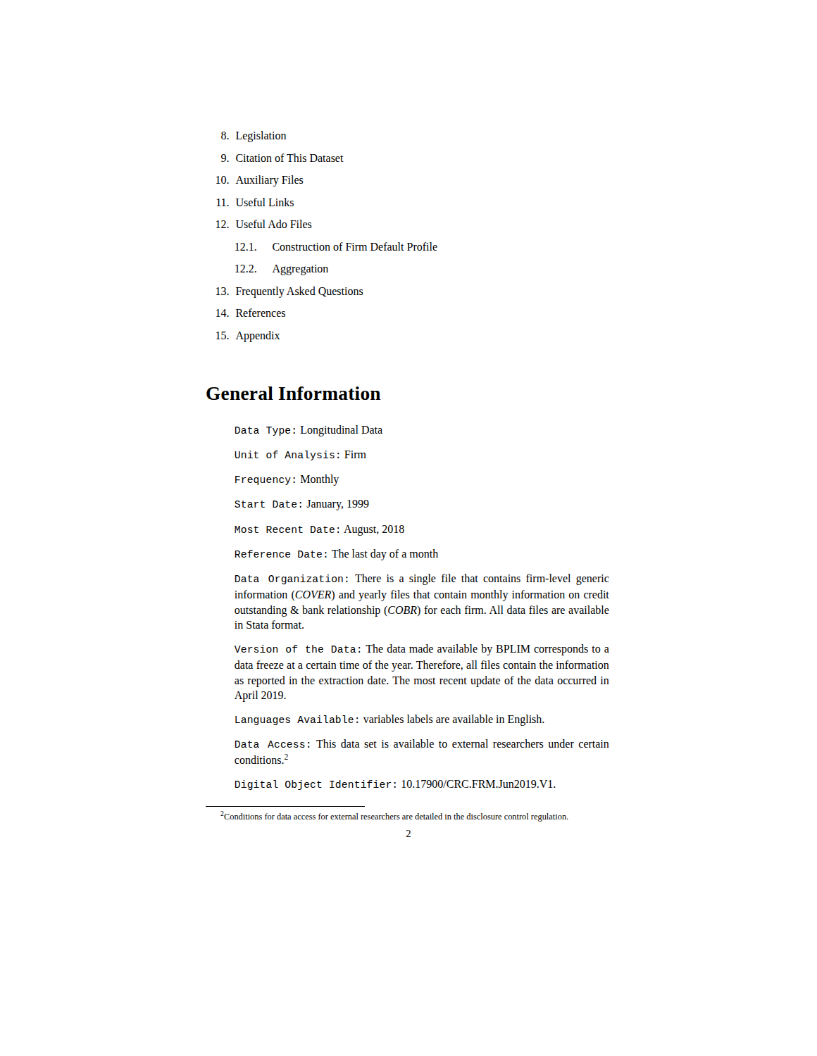8. Legislation
9. Citation of This Dataset
10. Auxiliary Files
11. Useful Links
12. Useful Ado Files
12.1. Construction of Firm Default Profile
12.2. Aggregation
13. Frequently Asked Questions
14. References
15. Appendix
General Information
Data Type: Longitudinal Data
Unit of Analysis: Firm
Frequency: Monthly
Start Date: January, 1999
Most Recent Date: August, 2018
Reference Date: The last day of a month
Data Organization: There is a single file that contains firm-level generic information (COVER) and yearly files that contain monthly information on credit outstanding & bank relationship (COBR) for each firm. All data files are available in Stata format.
Version of the Data: The data made available by BPLIM corresponds to a data freeze at a certain time of the year. Therefore, all files contain the information as reported in the extraction date. The most recent update of the data occurred in April 2019.
Languages Available: variables labels are available in English.
Data Access: This data set is available to external researchers under certain conditions.2
Digital Object Identifier: 10.17900/CRC.FRM.Jun2019.V1.
2Conditions for data access for external researchers are detailed in the disclosure control regulation.
2